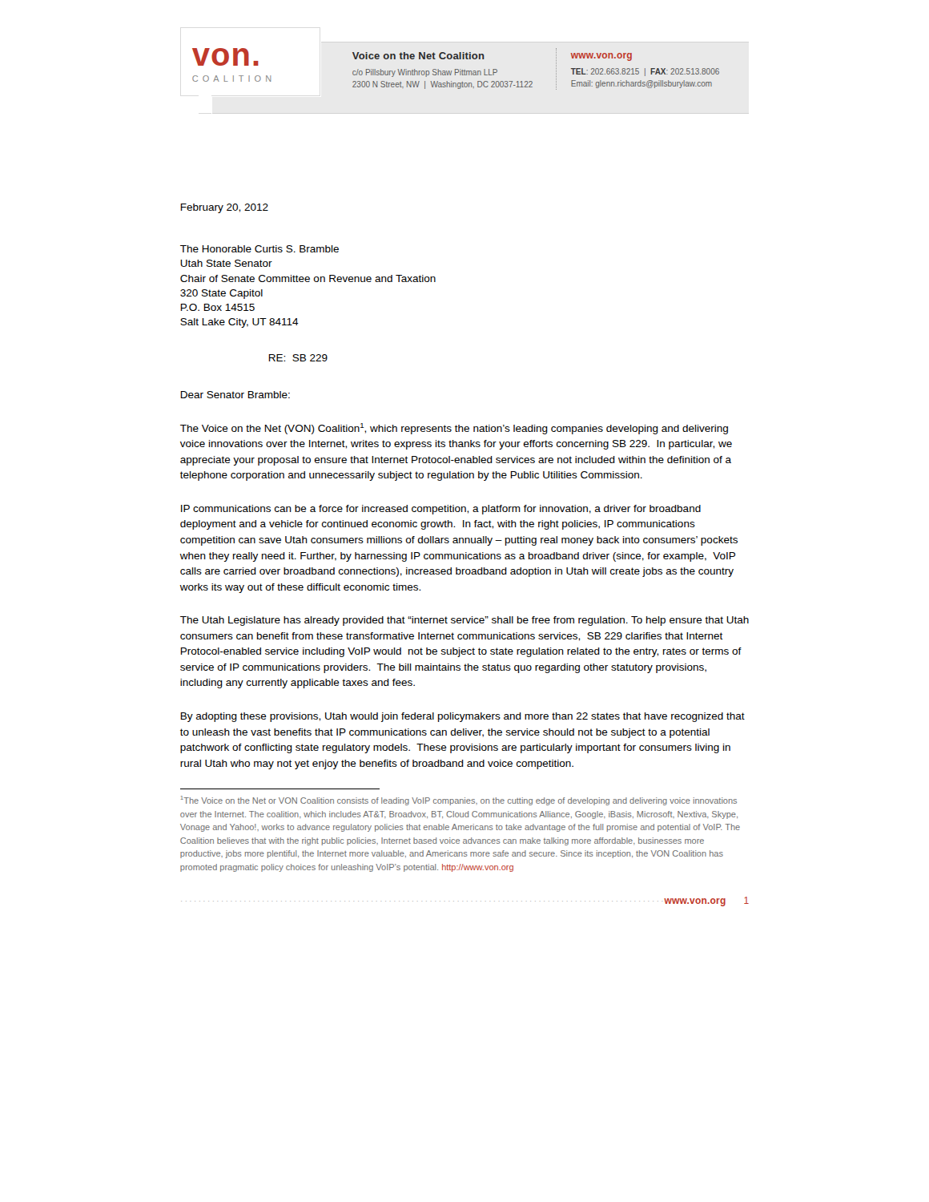Voice on the Net Coalition
c/o Pillsbury Winthrop Shaw Pittman LLP
2300 N Street, NW | Washington, DC 20037-1122
www.von.org
TEL: 202.663.8215 | FAX: 202.513.8006
Email: glenn.richards@pillsburylaw.com
von.
COALITION
February 20, 2012
The Honorable Curtis S. Bramble
Utah State Senator
Chair of Senate Committee on Revenue and Taxation
320 State Capitol
P.O. Box 14515
Salt Lake City, UT 84114
RE: SB 229
Dear Senator Bramble:
The Voice on the Net (VON) Coalition1, which represents the nation’s leading companies developing and delivering voice innovations over the Internet, writes to express its thanks for your efforts concerning SB 229. In particular, we appreciate your proposal to ensure that Internet Protocol-enabled services are not included within the definition of a telephone corporation and unnecessarily subject to regulation by the Public Utilities Commission.
IP communications can be a force for increased competition, a platform for innovation, a driver for broadband deployment and a vehicle for continued economic growth. In fact, with the right policies, IP communications competition can save Utah consumers millions of dollars annually – putting real money back into consumers’ pockets when they really need it. Further, by harnessing IP communications as a broadband driver (since, for example, VoIP calls are carried over broadband connections), increased broadband adoption in Utah will create jobs as the country works its way out of these difficult economic times.
The Utah Legislature has already provided that “internet service” shall be free from regulation. To help ensure that Utah consumers can benefit from these transformative Internet communications services, SB 229 clarifies that Internet Protocol-enabled service including VoIP would not be subject to state regulation related to the entry, rates or terms of service of IP communications providers. The bill maintains the status quo regarding other statutory provisions, including any currently applicable taxes and fees.
By adopting these provisions, Utah would join federal policymakers and more than 22 states that have recognized that to unleash the vast benefits that IP communications can deliver, the service should not be subject to a potential patchwork of conflicting state regulatory models. These provisions are particularly important for consumers living in rural Utah who may not yet enjoy the benefits of broadband and voice competition.
1The Voice on the Net or VON Coalition consists of leading VoIP companies, on the cutting edge of developing and delivering voice innovations over the Internet. The coalition, which includes AT&T, Broadvox, BT, Cloud Communications Alliance, Google, iBasis, Microsoft, Nextiva, Skype, Vonage and Yahoo!, works to advance regulatory policies that enable Americans to take advantage of the full promise and potential of VoIP. The Coalition believes that with the right public policies, Internet based voice advances can make talking more affordable, businesses more productive, jobs more plentiful, the Internet more valuable, and Americans more safe and secure. Since its inception, the VON Coalition has promoted pragmatic policy choices for unleashing VoIP’s potential. http://www.von.org
·····································································································································································
www.von.org 1